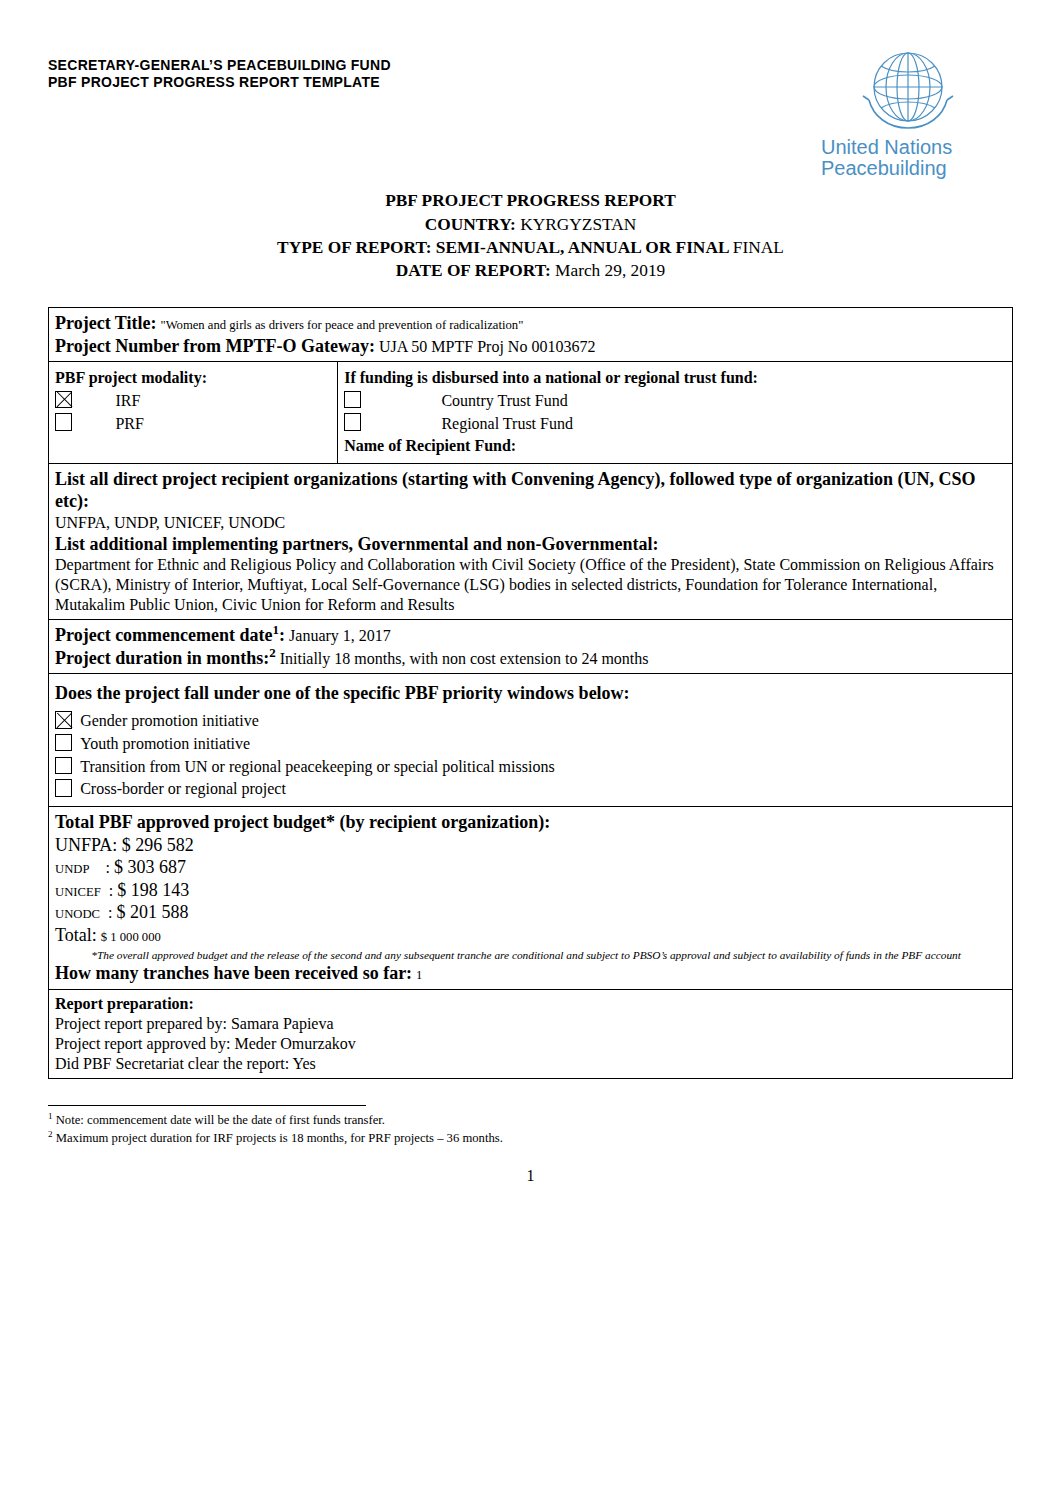SECRETARY-GENERAL’S PEACEBUILDING FUND
PBF PROJECT PROGRESS REPORT TEMPLATE
United Nations Peacebuilding
PBF PROJECT PROGRESS REPORT
COUNTRY: KYRGYZSTAN
TYPE OF REPORT: SEMI-ANNUAL, ANNUAL OR FINAL FINAL
DATE OF REPORT: March 29, 2019
| Project Title: "Women and girls as drivers for peace and prevention of radicalization" Project Number from MPTF-O Gateway: UJA 50 MPTF Proj No 00103672 |
| PBF project modality: IRF PRF | If funding is disbursed into a national or regional trust fund: Country Trust Fund Regional Trust Fund Name of Recipient Fund: |
| List all direct project recipient organizations (starting with Convening Agency), followed type of organization (UN, CSO etc): UNFPA, UNDP, UNICEF, UNODC List additional implementing partners, Governmental and non-Governmental: Department for Ethnic and Religious Policy and Collaboration with Civil Society (Office of the President), State Commission on Religious Affairs (SCRA), Ministry of Interior, Muftiyat, Local Self-Governance (LSG) bodies in selected districts, Foundation for Tolerance International, Mutakalim Public Union, Civic Union for Reform and Results |
| Project commencement date 1 : January 1, 2017 Project duration in months: 2 Initially 18 months, with non cost extension to 24 months |
| Does the project fall under one of the specific PBF priority windows below: Gender promotion initiative Youth promotion initiative Transition from UN or regional peacekeeping or special political missions Cross-border or regional project |
| Total PBF approved project budget* (by recipient organization): UNFPA: $ 296 582 UNDP : $ 303 687 UNICEF : $ 198 143 UNODC : $ 201 588 Total: $ 1 000 000 *The overall approved budget and the release of the second and any subsequent tranche are conditional and subject to PBSO’s approval and subject to availability of funds in the PBF account How many tranches have been received so far: 1 |
| Report preparation: Project report prepared by: Samara Papieva Project report approved by: Meder Omurzakov Did PBF Secretariat clear the report: Yes |
1 Note: commencement date will be the date of first funds transfer.
2 Maximum project duration for IRF projects is 18 months, for PRF projects – 36 months.
1